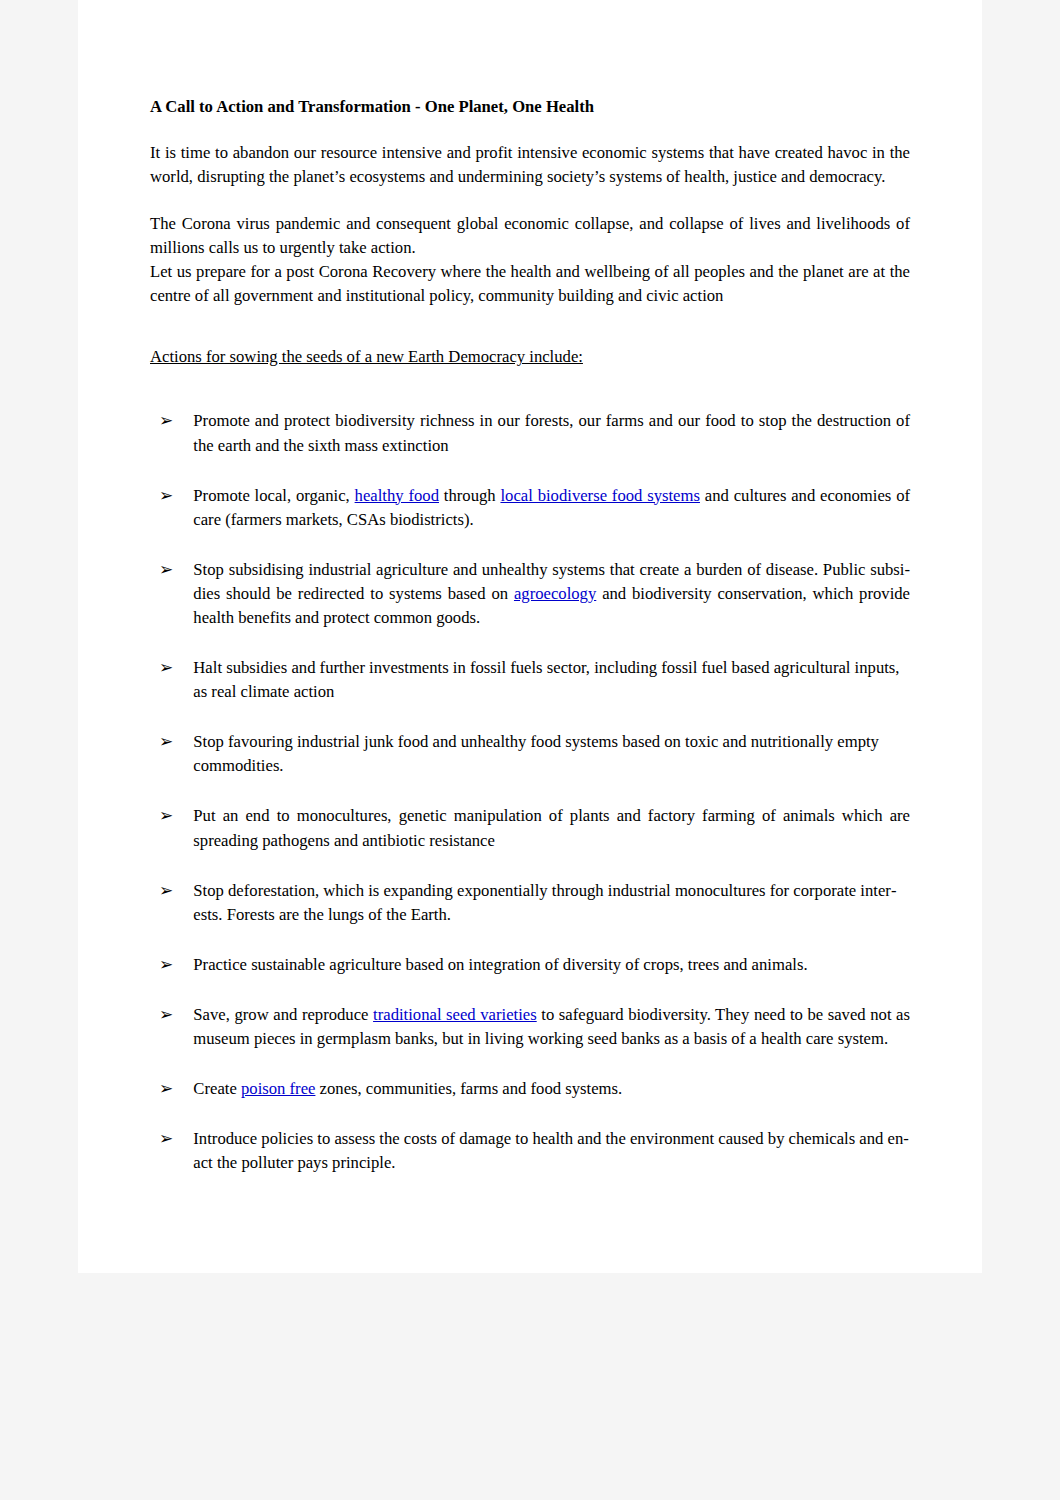A Call to Action and Transformation - One Planet, One Health
It is time to abandon our resource intensive and profit intensive economic systems that have created havoc in the world, disrupting the planet’s ecosystems and undermining society’s systems of health, justice and democracy.
The Corona virus pandemic and consequent global economic collapse, and collapse of lives and livelihoods of millions calls us to urgently take action.
Let us prepare for a post Corona Recovery where the health and wellbeing of all peoples and the planet are at the centre of all government and institutional policy, community building and civic action
Actions for sowing the seeds of a new Earth Democracy include:
Promote and protect biodiversity richness in our forests, our farms and our food to stop the destruction of the earth and the sixth mass extinction
Promote local, organic, healthy food through local biodiverse food systems and cultures and economies of care (farmers markets, CSAs biodistricts).
Stop subsidising industrial agriculture and unhealthy systems that create a burden of disease. Public subsidies should be redirected to systems based on agroecology and biodiversity conservation, which provide health benefits and protect common goods.
Halt subsidies and further investments in fossil fuels sector, including fossil fuel based agricultural inputs, as real climate action
Stop favouring industrial junk food and unhealthy food systems based on toxic and nutritionally empty commodities.
Put an end to monocultures, genetic manipulation of plants and factory farming of animals which are spreading pathogens and antibiotic resistance
Stop deforestation, which is expanding exponentially through industrial monocultures for corporate interests. Forests are the lungs of the Earth.
Practice sustainable agriculture based on integration of diversity of crops, trees and animals.
Save, grow and reproduce traditional seed varieties to safeguard biodiversity. They need to be saved not as museum pieces in germplasm banks, but in living working seed banks as a basis of a health care system.
Create poison free zones, communities, farms and food systems.
Introduce policies to assess the costs of damage to health and the environment caused by chemicals and enact the polluter pays principle.